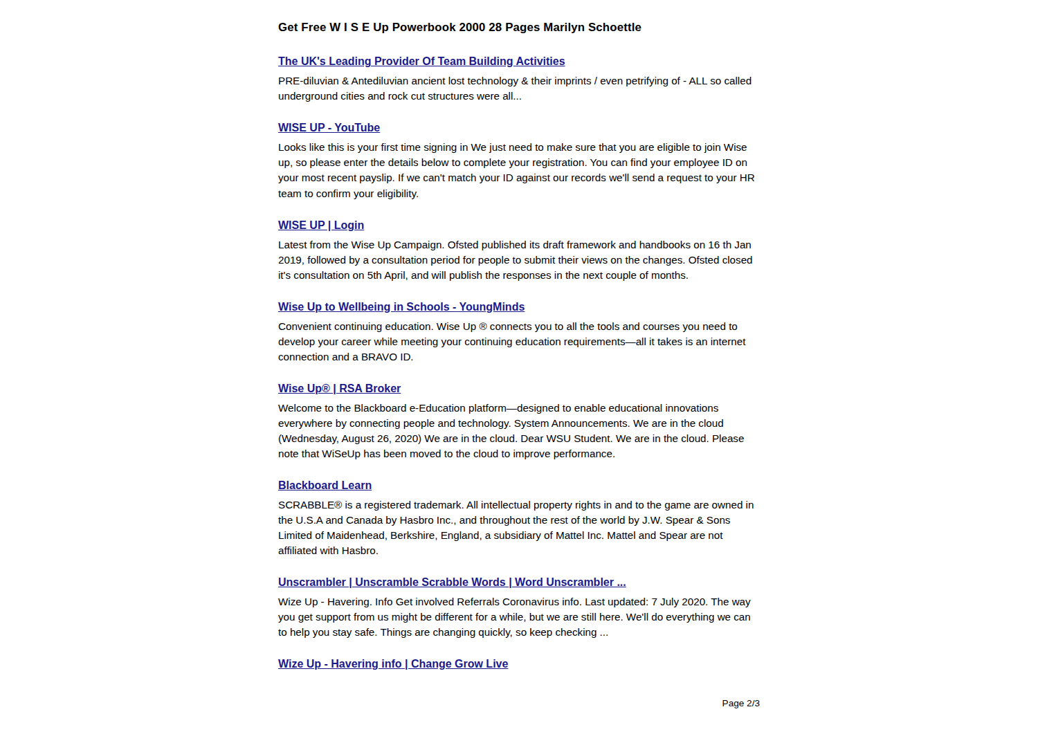Get Free W I S E Up Powerbook 2000 28 Pages Marilyn Schoettle
The UK's Leading Provider Of Team Building Activities
PRE-diluvian & Antediluvian ancient lost technology & their imprints / even petrifying of - ALL so called underground cities and rock cut structures were all...
WISE UP - YouTube
Looks like this is your first time signing in We just need to make sure that you are eligible to join Wise up, so please enter the details below to complete your registration. You can find your employee ID on your most recent payslip. If we can't match your ID against our records we'll send a request to your HR team to confirm your eligibility.
WISE UP | Login
Latest from the Wise Up Campaign. Ofsted published its draft framework and handbooks on 16 th Jan 2019, followed by a consultation period for people to submit their views on the changes. Ofsted closed it's consultation on 5th April, and will publish the responses in the next couple of months.
Wise Up to Wellbeing in Schools - YoungMinds
Convenient continuing education. Wise Up ® connects you to all the tools and courses you need to develop your career while meeting your continuing education requirements—all it takes is an internet connection and a BRAVO ID.
Wise Up® | RSA Broker
Welcome to the Blackboard e-Education platform—designed to enable educational innovations everywhere by connecting people and technology. System Announcements. We are in the cloud (Wednesday, August 26, 2020) We are in the cloud. Dear WSU Student. We are in the cloud. Please note that WiSeUp has been moved to the cloud to improve performance.
Blackboard Learn
SCRABBLE® is a registered trademark. All intellectual property rights in and to the game are owned in the U.S.A and Canada by Hasbro Inc., and throughout the rest of the world by J.W. Spear & Sons Limited of Maidenhead, Berkshire, England, a subsidiary of Mattel Inc. Mattel and Spear are not affiliated with Hasbro.
Unscrambler | Unscramble Scrabble Words | Word Unscrambler ...
Wize Up - Havering. Info Get involved Referrals Coronavirus info. Last updated: 7 July 2020. The way you get support from us might be different for a while, but we are still here. We'll do everything we can to help you stay safe. Things are changing quickly, so keep checking ...
Wize Up - Havering info | Change Grow Live
Page 2/3